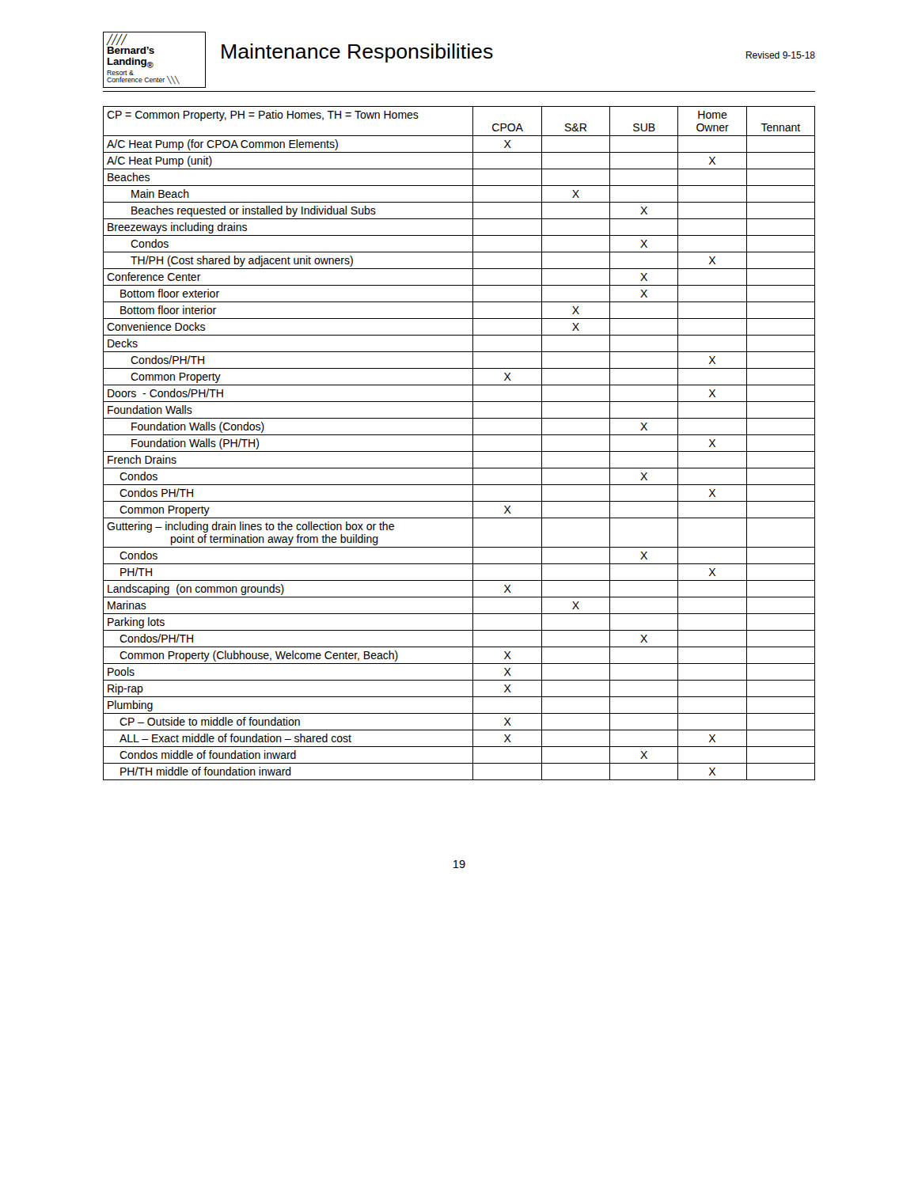╱╱╱╱ Bernard’s Landing® Resort &
Conference Center ╲╲╲
Maintenance Responsibilities
Revised 9-15-18
| CP = Common Property, PH = Patio Homes, TH = Town Homes | CPOA | S&R | SUB | Home Owner | Tennant |
| --- | --- | --- | --- | --- | --- |
| A/C Heat Pump (for CPOA Common Elements) | X | | | | |
| A/C Heat Pump (unit) | | | | X | |
| Beaches | | | | | |
| Main Beach | | X | | | |
| Beaches requested or installed by Individual Subs | | | X | | |
| Breezeways including drains | | | | | |
| Condos | | | X | | |
| TH/PH (Cost shared by adjacent unit owners) | | | | X | |
| Conference Center | | | X | | |
| Bottom floor exterior | | | X | | |
| Bottom floor interior | | X | | | |
| Convenience Docks | | X | | | |
| Decks | | | | | |
| Condos/PH/TH | | | | X | |
| Common Property | X | | | | |
| Doors - Condos/PH/TH | | | | X | |
| Foundation Walls | | | | | |
| Foundation Walls (Condos) | | | X | | |
| Foundation Walls (PH/TH) | | | | X | |
| French Drains | | | | | |
| Condos | | | X | | |
| Condos PH/TH | | | | X | |
| Common Property | X | | | | |
| Guttering – including drain lines to the collection box or the point of termination away from the building | | | | | |
| Condos | | | X | | |
| PH/TH | | | | X | |
| Landscaping (on common grounds) | X | | | | |
| Marinas | | X | | | |
| Parking lots | | | | | |
| Condos/PH/TH | | | X | | |
| Common Property (Clubhouse, Welcome Center, Beach) | X | | | | |
| Pools | X | | | | |
| Rip-rap | X | | | | |
| Plumbing | | | | | |
| CP – Outside to middle of foundation | X | | | | |
| ALL – Exact middle of foundation – shared cost | X | | | X | |
| Condos middle of foundation inward | | | X | | |
| PH/TH middle of foundation inward | | | | X | |
19